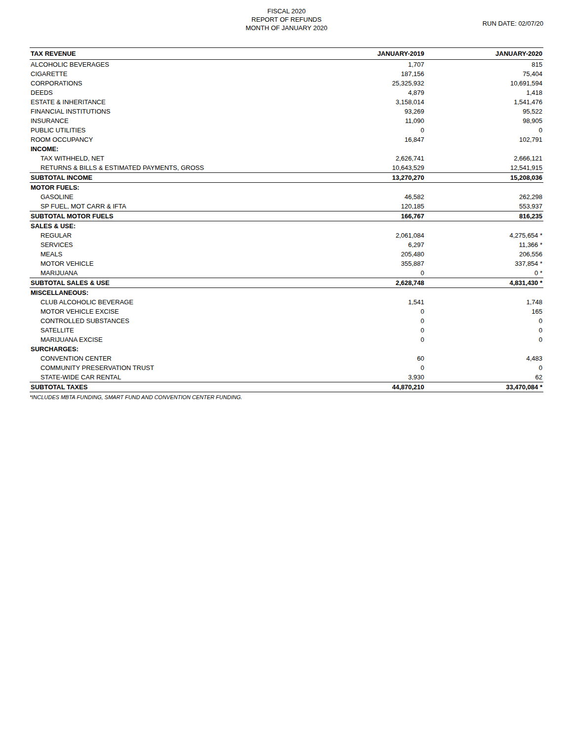RUN DATE: 02/07/20
FISCAL 2020
REPORT OF REFUNDS
MONTH OF JANUARY 2020
| TAX REVENUE | JANUARY-2019 | JANUARY-2020 |
| --- | --- | --- |
| ALCOHOLIC BEVERAGES | 1,707 | 815 |
| CIGARETTE | 187,156 | 75,404 |
| CORPORATIONS | 25,325,932 | 10,691,594 |
| DEEDS | 4,879 | 1,418 |
| ESTATE & INHERITANCE | 3,158,014 | 1,541,476 |
| FINANCIAL INSTITUTIONS | 93,269 | 95,522 |
| INSURANCE | 11,090 | 98,905 |
| PUBLIC UTILITIES | 0 | 0 |
| ROOM OCCUPANCY | 16,847 | 102,791 |
| INCOME: | | |
| TAX WITHHELD, NET | 2,626,741 | 2,666,121 |
| RETURNS & BILLS & ESTIMATED PAYMENTS, GROSS | 10,643,529 | 12,541,915 |
| SUBTOTAL INCOME | 13,270,270 | 15,208,036 |
| MOTOR FUELS: | | |
| GASOLINE | 46,582 | 262,298 |
| SP FUEL, MOT CARR & IFTA | 120,185 | 553,937 |
| SUBTOTAL MOTOR FUELS | 166,767 | 816,235 |
| SALES & USE: | | |
| REGULAR | 2,061,084 | 4,275,654 * |
| SERVICES | 6,297 | 11,366 * |
| MEALS | 205,480 | 206,556 |
| MOTOR VEHICLE | 355,887 | 337,854 * |
| MARIJUANA | 0 | 0 * |
| SUBTOTAL SALES & USE | 2,628,748 | 4,831,430 * |
| MISCELLANEOUS: | | |
| CLUB ALCOHOLIC BEVERAGE | 1,541 | 1,748 |
| MOTOR VEHICLE EXCISE | 0 | 165 |
| CONTROLLED SUBSTANCES | 0 | 0 |
| SATELLITE | 0 | 0 |
| MARIJUANA EXCISE | 0 | 0 |
| SURCHARGES: | | |
| CONVENTION CENTER | 60 | 4,483 |
| COMMUNITY PRESERVATION TRUST | 0 | 0 |
| STATE-WIDE CAR RENTAL | 3,930 | 62 |
| SUBTOTAL TAXES | 44,870,210 | 33,470,084 * |
*INCLUDES MBTA FUNDING, SMART FUND AND CONVENTION CENTER FUNDING.